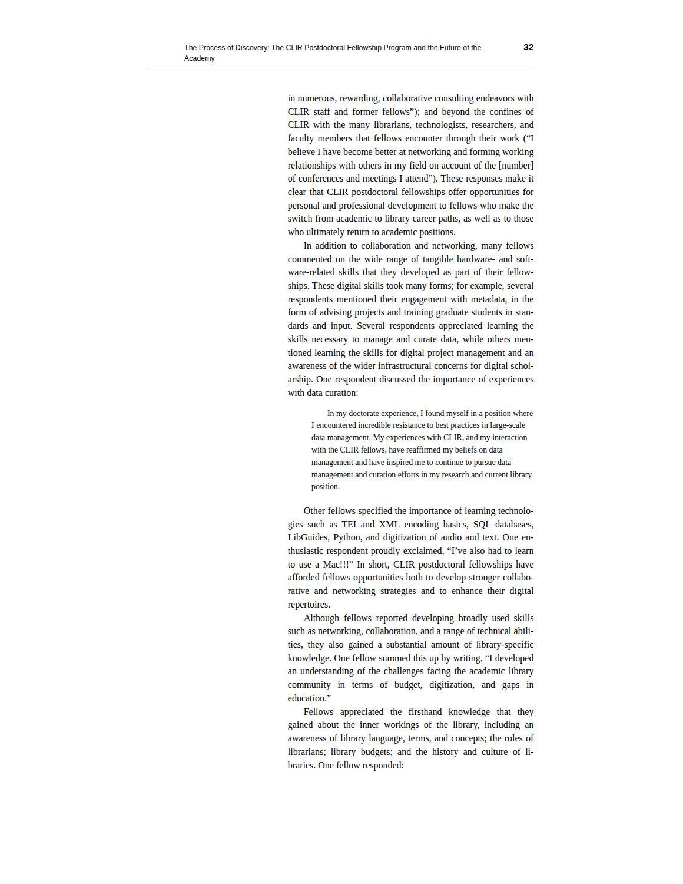The Process of Discovery: The CLIR Postdoctoral Fellowship Program and the Future of the Academy 32
in numerous, rewarding, collaborative consulting endeavors with CLIR staff and former fellows”); and beyond the confines of CLIR with the many librarians, technologists, researchers, and faculty members that fellows encounter through their work (“I believe I have become better at networking and forming working relationships with others in my field on account of the [number] of conferences and meetings I attend”). These responses make it clear that CLIR postdoctoral fellowships offer opportunities for personal and professional development to fellows who make the switch from academic to library career paths, as well as to those who ultimately return to academic positions.
In addition to collaboration and networking, many fellows commented on the wide range of tangible hardware- and software-related skills that they developed as part of their fellowships. These digital skills took many forms; for example, several respondents mentioned their engagement with metadata, in the form of advising projects and training graduate students in standards and input. Several respondents appreciated learning the skills necessary to manage and curate data, while others mentioned learning the skills for digital project management and an awareness of the wider infrastructural concerns for digital scholarship. One respondent discussed the importance of experiences with data curation:
In my doctorate experience, I found myself in a position where I encountered incredible resistance to best practices in large-scale data management. My experiences with CLIR, and my interaction with the CLIR fellows, have reaffirmed my beliefs on data management and have inspired me to continue to pursue data management and curation efforts in my research and current library position.
Other fellows specified the importance of learning technologies such as TEI and XML encoding basics, SQL databases, LibGuides, Python, and digitization of audio and text. One enthusiastic respondent proudly exclaimed, “I’ve also had to learn to use a Mac!!!” In short, CLIR postdoctoral fellowships have afforded fellows opportunities both to develop stronger collaborative and networking strategies and to enhance their digital repertoires.
Although fellows reported developing broadly used skills such as networking, collaboration, and a range of technical abilities, they also gained a substantial amount of library-specific knowledge. One fellow summed this up by writing, “I developed an understanding of the challenges facing the academic library community in terms of budget, digitization, and gaps in education.”
Fellows appreciated the firsthand knowledge that they gained about the inner workings of the library, including an awareness of library language, terms, and concepts; the roles of librarians; library budgets; and the history and culture of libraries. One fellow responded: